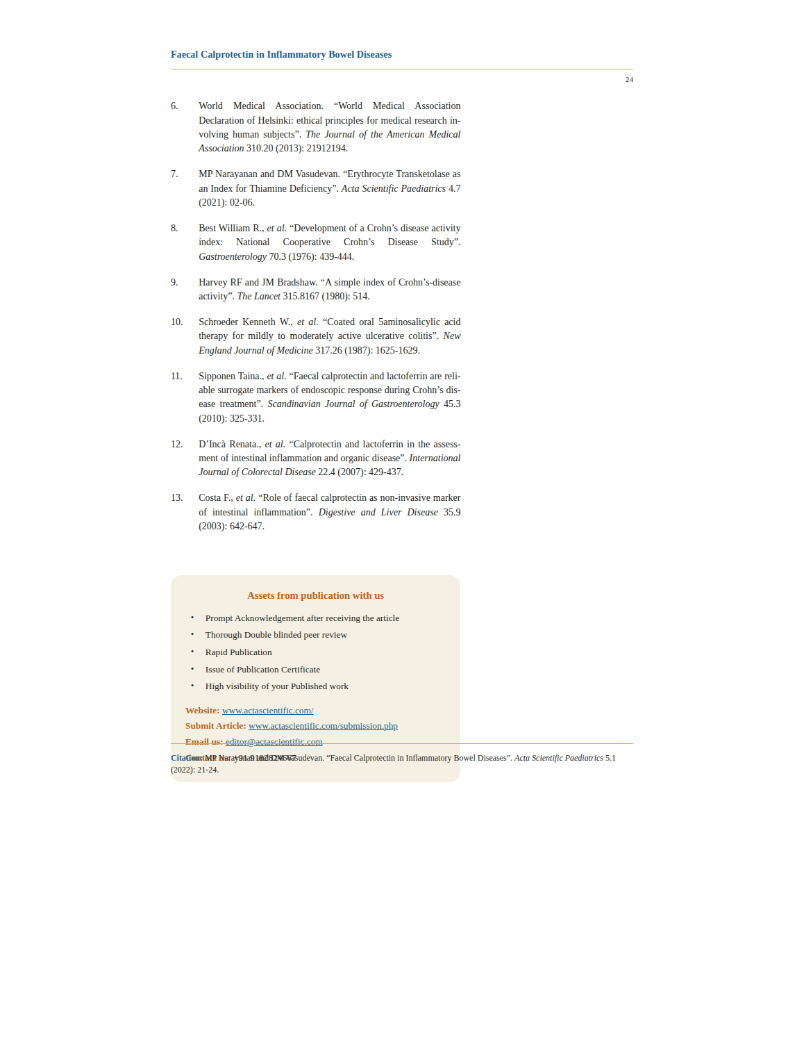Faecal Calprotectin in Inflammatory Bowel Diseases
24
6. World Medical Association. “World Medical Association Declaration of Helsinki: ethical principles for medical research involving human subjects”. The Journal of the American Medical Association 310.20 (2013): 21912194.
7. MP Narayanan and DM Vasudevan. “Erythrocyte Transketolase as an Index for Thiamine Deficiency”. Acta Scientific Paediatrics 4.7 (2021): 02-06.
8. Best William R., et al. “Development of a Crohn’s disease activity index: National Cooperative Crohn’s Disease Study”. Gastroenterology 70.3 (1976): 439-444.
9. Harvey RF and JM Bradshaw. “A simple index of Crohn’s-disease activity”. The Lancet 315.8167 (1980): 514.
10. Schroeder Kenneth W., et al. “Coated oral 5aminosalicylic acid therapy for mildly to moderately active ulcerative colitis”. New England Journal of Medicine 317.26 (1987): 1625-1629.
11. Sipponen Taina., et al. “Faecal calprotectin and lactoferrin are reliable surrogate markers of endoscopic response during Crohn’s disease treatment”. Scandinavian Journal of Gastroenterology 45.3 (2010): 325-331.
12. D’Incà Renata., et al. “Calprotectin and lactoferrin in the assessment of intestinal inflammation and organic disease”. International Journal of Colorectal Disease 22.4 (2007): 429-437.
13. Costa F., et al. “Role of faecal calprotectin as non-invasive marker of intestinal inflammation”. Digestive and Liver Disease 35.9 (2003): 642-647.
Assets from publication with us
Prompt Acknowledgement after receiving the article
Thorough Double blinded peer review
Rapid Publication
Issue of Publication Certificate
High visibility of your Published work
Website: www.actascientific.com/
Submit Article: www.actascientific.com/submission.php
Email us: editor@actascientific.com
Contact us: +91 9182824667
Citation: MP Narayanan and DM Vasudevan. “Faecal Calprotectin in Inflammatory Bowel Diseases”. Acta Scientific Paediatrics 5.1 (2022): 21-24.